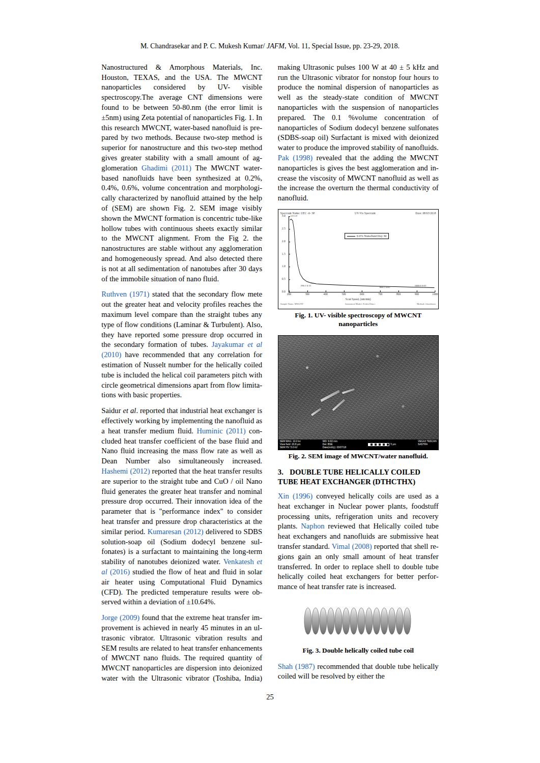M. Chandrasekar and P. C. Mukesh Kumar/ JAFM, Vol. 11, Special Issue, pp. 23-29, 2018.
Nanostructured & Amorphous Materials, Inc. Houston, TEXAS, and the USA. The MWCNT nanoparticles considered by UV- visible spectroscopy.The average CNT dimensions were found to be between 50-80.nm (the error limit is ±5nm) using Zeta potential of nanoparticles Fig. 1. In this research MWCNT, water-based nanofluid is prepared by two methods. Because two-step method is superior for nanostructure and this two-step method gives greater stability with a small amount of agglomeration Ghadimi (2011) The MWCNT water-based nanofluids have been synthesized at 0.2%, 0.4%, 0.6%, volume concentration and morphologically characterized by nanofluid attained by the help of (SEM) are shown Fig. 2. SEM image visibly shown the MWCNT formation is concentric tube-like hollow tubes with continuous sheets exactly similar to the MWCNT alignment. From the Fig 2. the nanostructures are stable without any agglomeration and homogeneously spread. And also detected there is not at all sedimentation of nanotubes after 30 days of the immobile situation of nano fluid.
Ruthven (1971) stated that the secondary flow mete out the greater heat and velocity profiles reaches the maximum level compare than the straight tubes any type of flow conditions (Laminar & Turbulent). Also, they have reported some pressure drop occurred in the secondary formation of tubes. Jayakumar et al (2010) have recommended that any correlation for estimation of Nusselt number for the helically coiled tube is included the helical coil parameters pitch with circle geometrical dimensions apart from flow limitations with basic properties.
Saidur et al. reported that industrial heat exchanger is effectively working by implementing the nanofluid as a heat transfer medium fluid. Huminic (2011) concluded heat transfer coefficient of the base fluid and Nano fluid increasing the mass flow rate as well as Dean Number also simultaneously increased. Hashemi (2012) reported that the heat transfer results are superior to the straight tube and CuO / oil Nano fluid generates the greater heat transfer and nominal pressure drop occurred. Their innovation idea of the parameter that is "performance index" to consider heat transfer and pressure drop characteristics at the similar period. Kumaresan (2012) delivered to SDBS solution-soap oil (Sodium dodecyl benzene sulfonates) is a surfactant to maintaining the long-term stability of nanotubes deionized water. Venkatesh et al (2016) studied the flow of heat and fluid in solar air heater using Computational Fluid Dynamics (CFD). The predicted temperature results were observed within a deviation of ±10.64%.
Jorge (2009) found that the extreme heat transfer improvement is achieved in nearly 45 minutes in an ultrasonic vibrator. Ultrasonic vibration results and SEM results are related to heat transfer enhancements of MWCNT nano fluids. The required quantity of MWCNT nanoparticles are dispersion into deionized water with the Ultrasonic vibrator (Toshiba, India) making Ultrasonic pulses 100 W at 40 ± 5 kHz and run the Ultrasonic vibrator for nonstop four hours to produce the nominal dispersion of nanoparticles as well as the steady-state condition of MWCNT nanoparticles with the suspension of nanoparticles prepared. The 0.1 %volume concentration of nanoparticles of Sodium dodecyl benzene sulfonates (SDBS-soap oil) Surfactant is mixed with deionized water to produce the improved stability of nanofluids. Pak (1998) revealed that the adding the MWCNT nanoparticles is gives the best agglomeration and increase the viscosity of MWCNT nanofluid as well as the increase the overturn the thermal conductivity of nanofluid.
Spectrum Name: UEC -0- 3P UV-Vis Spectrum Date: 08/03/2018
3.0 2.5 2.0 1.5 1.0 0.5 0.0 200 300 400 500 600 700 800 900 1000
0.6% Nanofluid Day 30
2.9 2.9 260.1 0.12 800.1 0.05 1000.0 0.03
Scan Speed, (nm/min)
Sample Name: MWCNT Instrument Model: Perkin Elmer Method: Absorbance
Fig. 1. UV- visible spectroscopy of MWCNT nanoparticles
SEM MAG: 10.0 kx
View field: 20.8 µm
SEM HV: 5.0 kV
WD: 9.93 mm
Det: BSE
Date(m/d/y): 03/07/18
5 µm
VEGA3 TESCAN
SASTRA
Fig. 2. SEM image of MWCNT/water nanofluid.
3. DOUBLE TUBE HELICALLY COILED TUBE HEAT EXCHANGER (DTHCTHX)
Xin (1996) conveyed helically coils are used as a heat exchanger in Nuclear power plants, foodstuff processing units, refrigeration units and recovery plants. Naphon reviewed that Helically coiled tube heat exchangers and nanofluids are submissive heat transfer standard. Vimal (2008) reported that shell regions gain an only small amount of heat transfer transferred. In order to replace shell to double tube helically coiled heat exchangers for better performance of heat transfer rate is increased.
Fig. 3. Double helically coiled tube coil
Shah (1987) recommended that double tube helically coiled will be resolved by either the
25